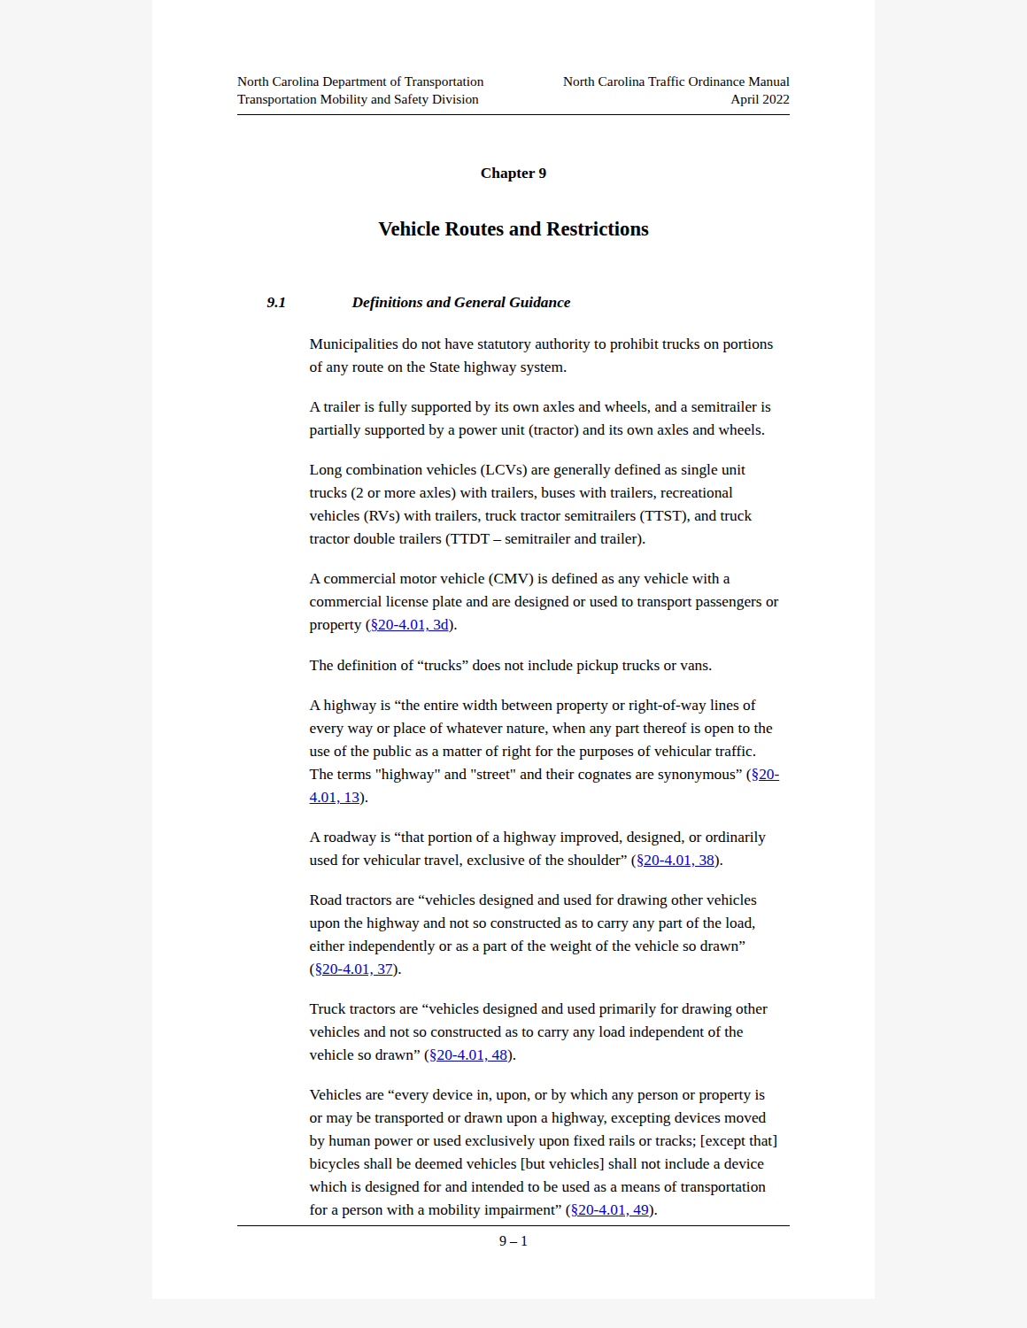North Carolina Department of Transportation
North Carolina Traffic Ordinance Manual
Transportation Mobility and Safety Division
April 2022
Chapter 9
Vehicle Routes and Restrictions
9.1 Definitions and General Guidance
Municipalities do not have statutory authority to prohibit trucks on portions of any route on the State highway system.
A trailer is fully supported by its own axles and wheels, and a semitrailer is partially supported by a power unit (tractor) and its own axles and wheels.
Long combination vehicles (LCVs) are generally defined as single unit trucks (2 or more axles) with trailers, buses with trailers, recreational vehicles (RVs) with trailers, truck tractor semitrailers (TTST), and truck tractor double trailers (TTDT – semitrailer and trailer).
A commercial motor vehicle (CMV) is defined as any vehicle with a commercial license plate and are designed or used to transport passengers or property (§20-4.01, 3d).
The definition of “trucks” does not include pickup trucks or vans.
A highway is “the entire width between property or right-of-way lines of every way or place of whatever nature, when any part thereof is open to the use of the public as a matter of right for the purposes of vehicular traffic. The terms "highway" and "street" and their cognates are synonymous” (§20-4.01, 13).
A roadway is “that portion of a highway improved, designed, or ordinarily used for vehicular travel, exclusive of the shoulder” (§20-4.01, 38).
Road tractors are “vehicles designed and used for drawing other vehicles upon the highway and not so constructed as to carry any part of the load, either independently or as a part of the weight of the vehicle so drawn” (§20-4.01, 37).
Truck tractors are “vehicles designed and used primarily for drawing other vehicles and not so constructed as to carry any load independent of the vehicle so drawn” (§20-4.01, 48).
Vehicles are “every device in, upon, or by which any person or property is or may be transported or drawn upon a highway, excepting devices moved by human power or used exclusively upon fixed rails or tracks; [except that] bicycles shall be deemed vehicles [but vehicles] shall not include a device which is designed for and intended to be used as a means of transportation for a person with a mobility impairment” (§20-4.01, 49).
9 – 1